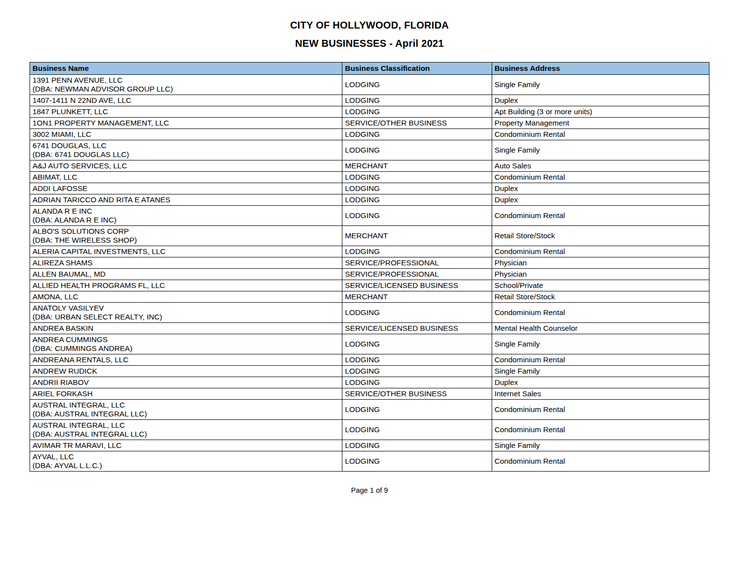CITY OF HOLLYWOOD, FLORIDA
NEW BUSINESSES - April 2021
| Business Name | Business Classification | Business Address |
| --- | --- | --- |
| 1391 PENN AVENUE, LLC (DBA: NEWMAN ADVISOR GROUP LLC) | LODGING | Single Family |
| 1407-1411 N 22ND AVE, LLC | LODGING | Duplex |
| 1847 PLUNKETT, LLC | LODGING | Apt Building (3 or more units) |
| 1ON1 PROPERTY MANAGEMENT, LLC | SERVICE/OTHER BUSINESS | Property Management |
| 3002 MIAMI, LLC | LODGING | Condominium Rental |
| 6741 DOUGLAS, LLC (DBA: 6741 DOUGLAS LLC) | LODGING | Single Family |
| A&J AUTO SERVICES, LLC | MERCHANT | Auto Sales |
| ABIMAT, LLC | LODGING | Condominium Rental |
| ADDI LAFOSSE | LODGING | Duplex |
| ADRIAN TARICCO AND RITA E ATANES | LODGING | Duplex |
| ALANDA R E INC (DBA: ALANDA R E INC) | LODGING | Condominium Rental |
| ALBO'S SOLUTIONS CORP (DBA: THE WIRELESS SHOP) | MERCHANT | Retail Store/Stock |
| ALERIA CAPITAL INVESTMENTS, LLC | LODGING | Condominium Rental |
| ALIREZA SHAMS | SERVICE/PROFESSIONAL | Physician |
| ALLEN BAUMAL, MD | SERVICE/PROFESSIONAL | Physician |
| ALLIED HEALTH PROGRAMS FL, LLC | SERVICE/LICENSED BUSINESS | School/Private |
| AMONA, LLC | MERCHANT | Retail Store/Stock |
| ANATOLY VASILYEV (DBA: URBAN SELECT REALTY, INC) | LODGING | Condominium Rental |
| ANDREA BASKIN | SERVICE/LICENSED BUSINESS | Mental Health Counselor |
| ANDREA CUMMINGS (DBA: CUMMINGS ANDREA) | LODGING | Single Family |
| ANDREANA RENTALS, LLC | LODGING | Condominium Rental |
| ANDREW RUDICK | LODGING | Single Family |
| ANDRII RIABOV | LODGING | Duplex |
| ARIEL FORKASH | SERVICE/OTHER BUSINESS | Internet Sales |
| AUSTRAL INTEGRAL, LLC (DBA: AUSTRAL INTEGRAL LLC) | LODGING | Condominium Rental |
| AUSTRAL INTEGRAL, LLC (DBA: AUSTRAL INTEGRAL LLC) | LODGING | Condominium Rental |
| AVIMAR TR MARAVI, LLC | LODGING | Single Family |
| AYVAL, LLC (DBA: AYVAL L.L.C.) | LODGING | Condominium Rental |
Page 1 of 9